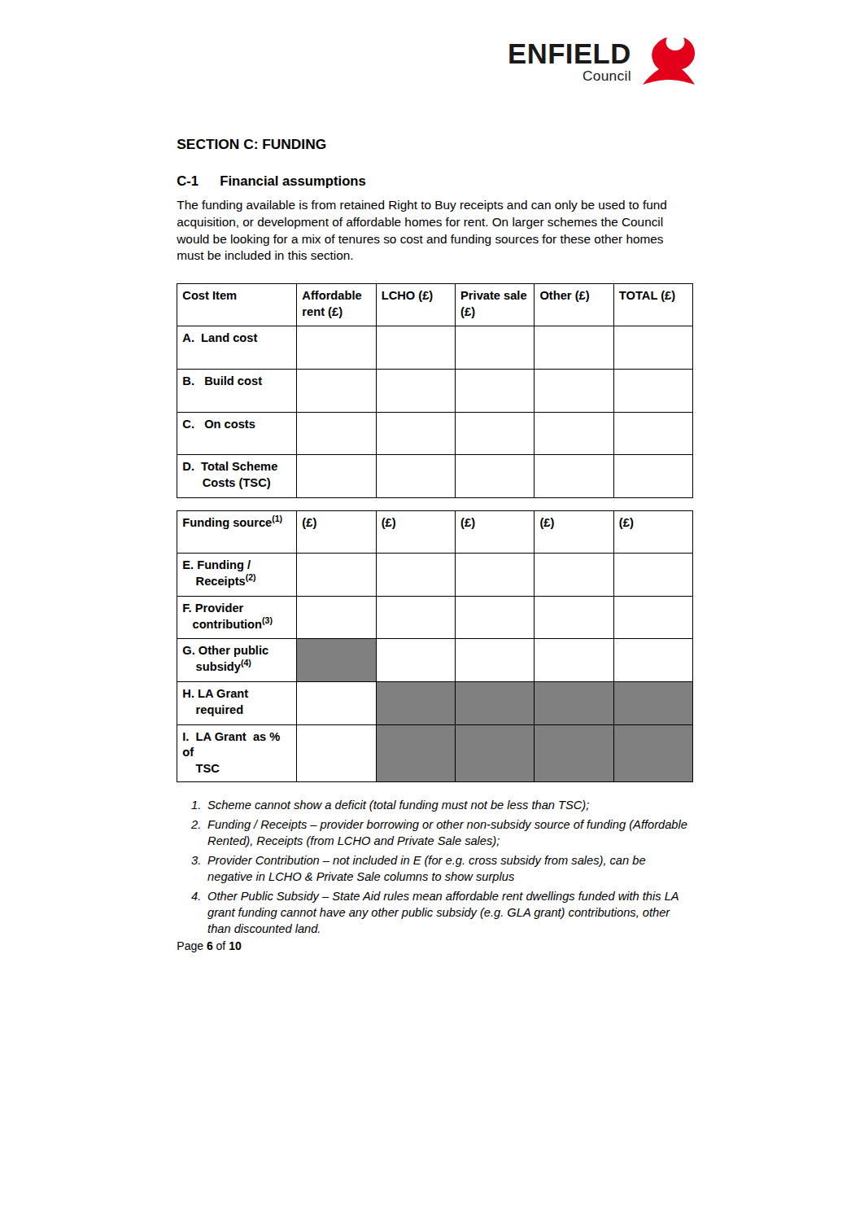ENFIELD
Council
SECTION C: FUNDING
C-1 Financial assumptions
The funding available is from retained Right to Buy receipts and can only be used to fund acquisition, or development of affordable homes for rent. On larger schemes the Council would be looking for a mix of tenures so cost and funding sources for these other homes must be included in this section.
| Cost Item | Affordable rent (£) | LCHO (£) | Private sale (£) | Other (£) | TOTAL (£) |
| --- | --- | --- | --- | --- | --- |
| A. Land cost | | | | | |
| B. Build cost | | | | | |
| C. On costs | | | | | |
| D. Total Scheme Costs (TSC) | | | | | |
| Funding source (1) | (£) | (£) | (£) | (£) | (£) |
| --- | --- | --- | --- | --- | --- |
| E. Funding / Receipts (2) | | | | | |
| F. Provider contribution (3) | | | | | |
| G. Other public subsidy (4) | | | | | |
| H. LA Grant required | | | | | |
| I. LA Grant as % of TSC | | | | | |
Scheme cannot show a deficit (total funding must not be less than TSC);
Funding / Receipts – provider borrowing or other non-subsidy source of funding (Affordable Rented), Receipts (from LCHO and Private Sale sales);
Provider Contribution – not included in E (for e.g. cross subsidy from sales), can be negative in LCHO & Private Sale columns to show surplus
Other Public Subsidy – State Aid rules mean affordable rent dwellings funded with this LA grant funding cannot have any other public subsidy (e.g. GLA grant) contributions, other than discounted land.
Page 6 of 10